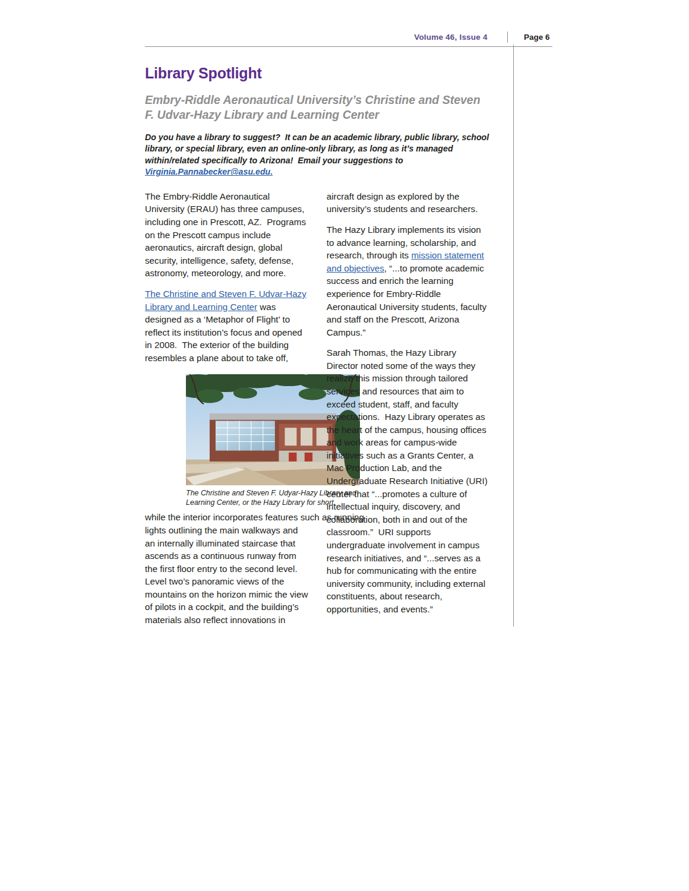Volume 46, Issue 4 Page 6
Library Spotlight
Embry-Riddle Aeronautical University’s Christine and Steven F. Udvar-Hazy Library and Learning Center
Do you have a library to suggest? It can be an academic library, public library, school library, or special library, even an online-only library, as long as it’s managed within/related specifically to Arizona! Email your suggestions to Virginia.Pannabecker@asu.edu.
The Embry-Riddle Aeronautical University (ERAU) has three campuses, including one in Prescott, AZ. Programs on the Prescott campus include aeronautics, aircraft design, global security, intelligence, safety, defense, astronomy, meteorology, and more.
The Christine and Steven F. Udvar-Hazy Library and Learning Center was designed as a ‘Metaphor of Flight’ to reflect its institution’s focus and opened in 2008. The exterior of the building resembles a plane about to take off,
The Christine and Steven F. Udyar-Hazy Library and Learning Center, or the Hazy Library for short.
while the interior incorporates features such as running lights outlining the main walkways and an internally illuminated staircase that ascends as a continuous runway from the first floor entry to the second level. Level two’s panoramic views of the mountains on the horizon mimic the view of pilots in a cockpit, and the building’s materials also reflect innovations in aircraft design as explored by the university’s students and researchers.
The Hazy Library implements its vision to advance learning, scholarship, and research, through its mission statement and objectives, “...to promote academic success and enrich the learning experience for Embry-Riddle Aeronautical University students, faculty and staff on the Prescott, Arizona Campus.”
Sarah Thomas, the Hazy Library Director noted some of the ways they realize this mission through tailored services and resources that aim to exceed student, staff, and faculty expectations. Hazy Library operates as the heart of the campus, housing offices and work areas for campus-wide initiatives such as a Grants Center, a Mac Production Lab, and the Undergraduate Research Initiative (URI) center that “...promotes a culture of intellectual inquiry, discovery, and collaboration, both in and out of the classroom.” URI supports undergraduate involvement in campus research initiatives, and “...serves as a hub for communicating with the entire university community, including external constituents, about research, opportunities, and events.”